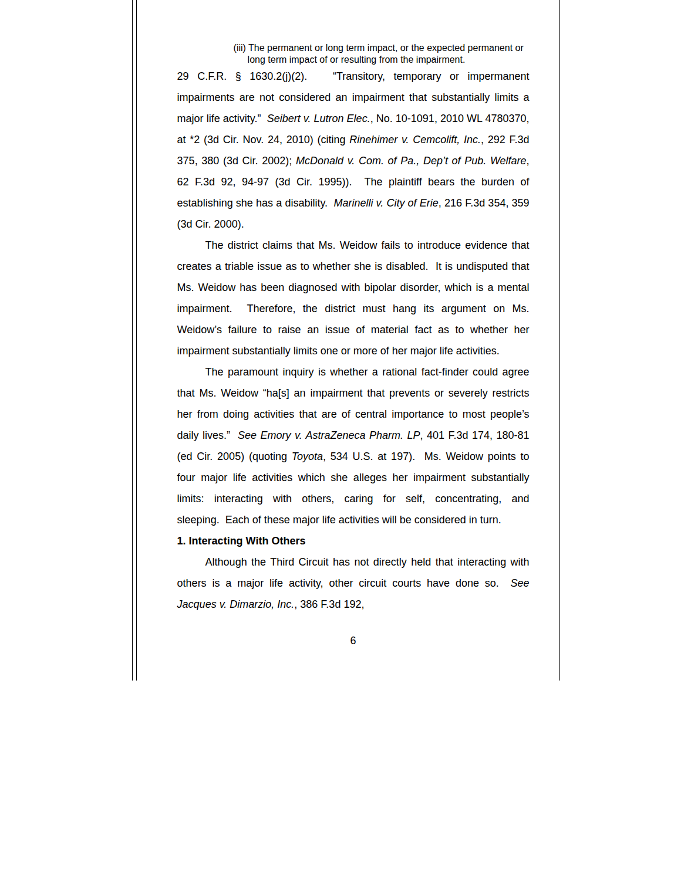(iii) The permanent or long term impact, or the expected permanent or long term impact of or resulting from the impairment.
29 C.F.R. § 1630.2(j)(2). “Transitory, temporary or impermanent impairments are not considered an impairment that substantially limits a major life activity.” Seibert v. Lutron Elec., No. 10-1091, 2010 WL 4780370, at *2 (3d Cir. Nov. 24, 2010) (citing Rinehimer v. Cemcolift, Inc., 292 F.3d 375, 380 (3d Cir. 2002); McDonald v. Com. of Pa., Dep’t of Pub. Welfare, 62 F.3d 92, 94-97 (3d Cir. 1995)). The plaintiff bears the burden of establishing she has a disability. Marinelli v. City of Erie, 216 F.3d 354, 359 (3d Cir. 2000).
The district claims that Ms. Weidow fails to introduce evidence that creates a triable issue as to whether she is disabled. It is undisputed that Ms. Weidow has been diagnosed with bipolar disorder, which is a mental impairment. Therefore, the district must hang its argument on Ms. Weidow’s failure to raise an issue of material fact as to whether her impairment substantially limits one or more of her major life activities.
The paramount inquiry is whether a rational fact-finder could agree that Ms. Weidow “ha[s] an impairment that prevents or severely restricts her from doing activities that are of central importance to most people’s daily lives.” See Emory v. AstraZeneca Pharm. LP, 401 F.3d 174, 180-81 (ed Cir. 2005) (quoting Toyota, 534 U.S. at 197). Ms. Weidow points to four major life activities which she alleges her impairment substantially limits: interacting with others, caring for self, concentrating, and sleeping. Each of these major life activities will be considered in turn.
1. Interacting With Others
Although the Third Circuit has not directly held that interacting with others is a major life activity, other circuit courts have done so. See Jacques v. Dimarzio, Inc., 386 F.3d 192,
6